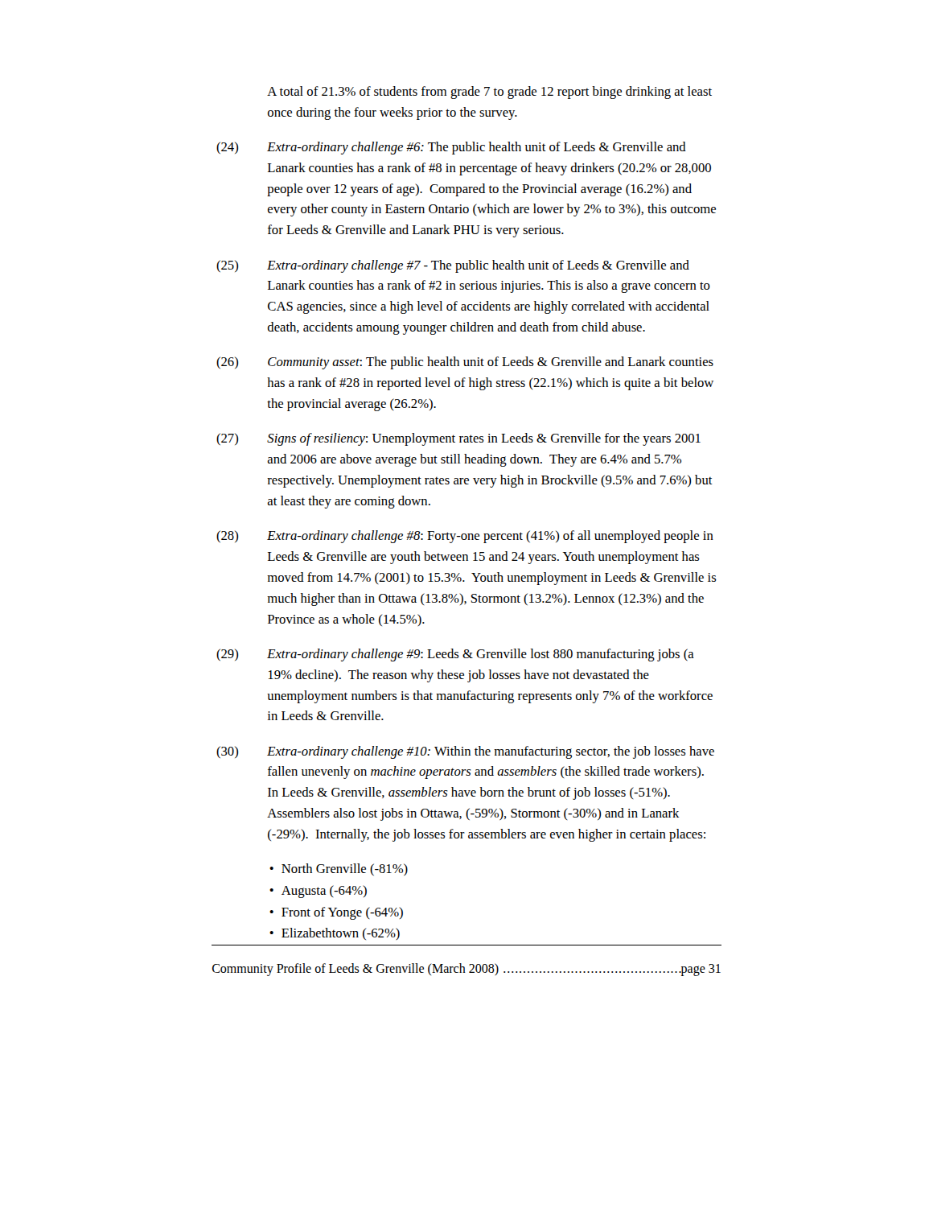A total of 21.3% of students from grade 7 to grade 12 report binge drinking at least once during the four weeks prior to the survey.
(24)
Extra-ordinary challenge #6: The public health unit of Leeds & Grenville and Lanark counties has a rank of #8 in percentage of heavy drinkers (20.2% or 28,000 people over 12 years of age). Compared to the Provincial average (16.2%) and every other county in Eastern Ontario (which are lower by 2% to 3%), this outcome for Leeds & Grenville and Lanark PHU is very serious.
(25)
Extra-ordinary challenge #7 - The public health unit of Leeds & Grenville and Lanark counties has a rank of #2 in serious injuries. This is also a grave concern to CAS agencies, since a high level of accidents are highly correlated with accidental death, accidents amoung younger children and death from child abuse.
(26)
Community asset: The public health unit of Leeds & Grenville and Lanark counties has a rank of #28 in reported level of high stress (22.1%) which is quite a bit below the provincial average (26.2%).
(27)
Signs of resiliency: Unemployment rates in Leeds & Grenville for the years 2001 and 2006 are above average but still heading down. They are 6.4% and 5.7% respectively. Unemployment rates are very high in Brockville (9.5% and 7.6%) but at least they are coming down.
(28)
Extra-ordinary challenge #8: Forty-one percent (41%) of all unemployed people in Leeds & Grenville are youth between 15 and 24 years. Youth unemployment has moved from 14.7% (2001) to 15.3%. Youth unemployment in Leeds & Grenville is much higher than in Ottawa (13.8%), Stormont (13.2%). Lennox (12.3%) and the Province as a whole (14.5%).
(29)
Extra-ordinary challenge #9: Leeds & Grenville lost 880 manufacturing jobs (a 19% decline). The reason why these job losses have not devastated the unemployment numbers is that manufacturing represents only 7% of the workforce in Leeds & Grenville.
(30)
Extra-ordinary challenge #10: Within the manufacturing sector, the job losses have fallen unevenly on machine operators and assemblers (the skilled trade workers). In Leeds & Grenville, assemblers have born the brunt of job losses (-51%). Assemblers also lost jobs in Ottawa, (-59%), Stormont (-30%) and in Lanark (-29%). Internally, the job losses for assemblers are even higher in certain places:
North Grenville (-81%)
Augusta (-64%)
Front of Yonge (-64%)
Elizabethtown (-62%)
Community Profile of Leeds & Grenville (March 2008) .................................................. page 31